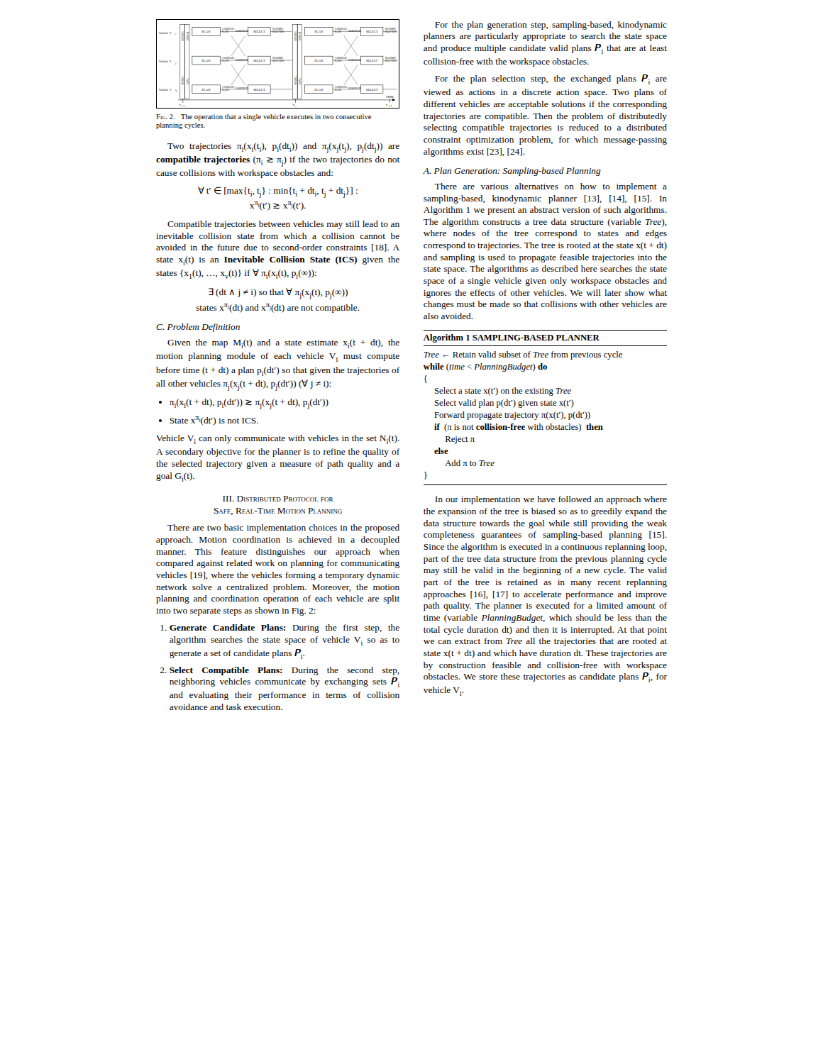Vehicle Vi Vehicle Vj Vehicle Vk UPDATE ASSIGN MODEL GOAL PLAN PLAN PLAN SELECT SELECT SELECT CANDIDATE PLANS COORDINATE CANDIDATE PLANS COORDINATE CANDIDATE PLANS COORDINATE TRANSMIT SELECTION TRANSMIT SELECTION UPDATE ASSIGN MODEL GOAL PLAN PLAN PLAN SELECT SELECT SELECT CANDIDATE PLANS COORDINATE CANDIDATE PLANS COORDINATE CANDIDATE PLANS COORDINATE TRANSMIT SELECTION TRANSMIT SELECTION TIME Ti-1 Ti Ti+1
Fig. 2. The operation that a single vehicle executes in two consecutive planning cycles.
Two trajectories πi(xi(ti), pi(dti)) and πj(xj(tj), pj(dtj)) are compatible trajectories (πi ≳ πj) if the two trajectories do not cause collisions with workspace obstacles and:
∀ t′ ∈ [max{ti, tj} : min{ti + dti, tj + dtj}] : xπi(t′) ≳ xπj(t′).
Compatible trajectories between vehicles may still lead to an inevitable collision state from which a collision cannot be avoided in the future due to second-order constraints [18]. A state xi(t) is an Inevitable Collision State (ICS) given the states {x1(t), …, xv(t)} if ∀ πi(xi(t), pi(∞)):
∃ (dt ∧ j ≠ i) so that ∀ πj(xj(t), pj(∞)) states xπi(dt) and xπj(dt) are not compatible.
C. Problem Definition
Given the map Mi(t) and a state estimate xi(t + dt), the motion planning module of each vehicle Vi must compute before time (t + dt) a plan pi(dt′) so that given the trajectories of all other vehicles πj(xj(t + dt), pj(dt′)) (∀ j ≠ i):
πi(xi(t + dt), pi(dt′)) ≳ πj(xj(t + dt), pj(dt′))
State xπi(dt′) is not ICS.
Vehicle Vi can only communicate with vehicles in the set Ni(t). A secondary objective for the planner is to refine the quality of the selected trajectory given a measure of path quality and a goal Gi(t).
III. Distributed Protocol for
Safe, Real-Time Motion Planning
There are two basic implementation choices in the proposed approach. Motion coordination is achieved in a decoupled manner. This feature distinguishes our approach when compared against related work on planning for communicating vehicles [19], where the vehicles forming a temporary dynamic network solve a centralized problem. Moreover, the motion planning and coordination operation of each vehicle are split into two separate steps as shown in Fig. 2:
Generate Candidate Plans: During the first step, the algorithm searches the state space of vehicle Vi so as to generate a set of candidate plans 𝑷i.
Select Compatible Plans: During the second step, neighboring vehicles communicate by exchanging sets 𝑷i and evaluating their performance in terms of collision avoidance and task execution.
For the plan generation step, sampling-based, kinodynamic planners are particularly appropriate to search the state space and produce multiple candidate valid plans 𝑷i that are at least collision-free with the workspace obstacles.
For the plan selection step, the exchanged plans 𝑷i are viewed as actions in a discrete action space. Two plans of different vehicles are acceptable solutions if the corresponding trajectories are compatible. Then the problem of distributedly selecting compatible trajectories is reduced to a distributed constraint optimization problem, for which message-passing algorithms exist [23], [24].
A. Plan Generation: Sampling-based Planning
There are various alternatives on how to implement a sampling-based, kinodynamic planner [13], [14], [15]. In Algorithm 1 we present an abstract version of such algorithms. The algorithm constructs a tree data structure (variable Tree), where nodes of the tree correspond to states and edges correspond to trajectories. The tree is rooted at the state x(t + dt) and sampling is used to propagate feasible trajectories into the state space. The algorithms as described here searches the state space of a single vehicle given only workspace obstacles and ignores the effects of other vehicles. We will later show what changes must be made so that collisions with other vehicles are also avoided.
Algorithm 1 SAMPLING-BASED PLANNER
Tree ← Retain valid subset of Tree from previous cycle
while (time < PlanningBudget) do
{
Select a state x(t′) on the existing Tree
Select valid plan p(dt′) given state x(t′)
Forward propagate trajectory π(x(t′), p(dt′))
if (π is not collision-free with obstacles) then
Reject π
else
Add π to Tree
}
In our implementation we have followed an approach where the expansion of the tree is biased so as to greedily expand the data structure towards the goal while still providing the weak completeness guarantees of sampling-based planning [15]. Since the algorithm is executed in a continuous replanning loop, part of the tree data structure from the previous planning cycle may still be valid in the beginning of a new cycle. The valid part of the tree is retained as in many recent replanning approaches [16], [17] to accelerate performance and improve path quality. The planner is executed for a limited amount of time (variable PlanningBudget, which should be less than the total cycle duration dt) and then it is interrupted. At that point we can extract from Tree all the trajectories that are rooted at state x(t + dt) and which have duration dt. These trajectories are by construction feasible and collision-free with workspace obstacles. We store these trajectories as candidate plans 𝑷i, for vehicle Vi.